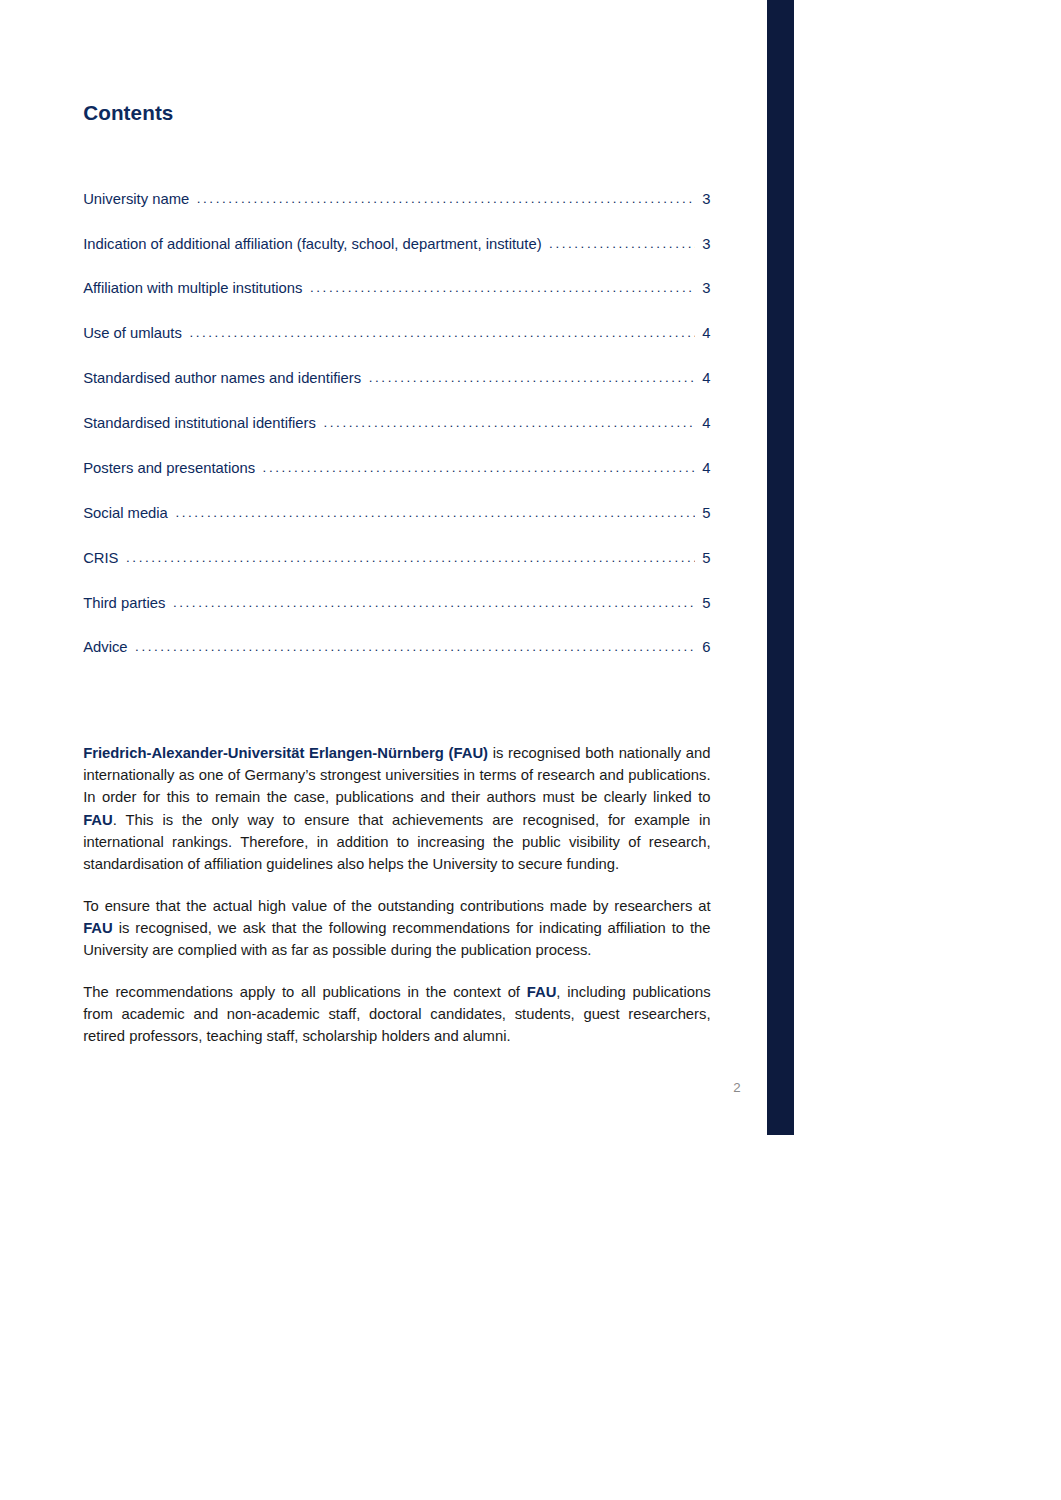Contents
University name ........................................................................................... 3
Indication of additional affiliation (faculty, school, department, institute) ........................................................................................... 3
Affiliation with multiple institutions ........................................................................................... 3
Use of umlauts ........................................................................................... 4
Standardised author names and identifiers ........................................................................................... 4
Standardised institutional identifiers ........................................................................................... 4
Posters and presentations ........................................................................................... 4
Social media ........................................................................................... 5
CRIS ........................................................................................... 5
Third parties ........................................................................................... 5
Advice ........................................................................................... 6
Friedrich-Alexander-Universität Erlangen-Nürnberg (FAU) is recognised both nationally and internationally as one of Germany’s strongest universities in terms of research and publications. In order for this to remain the case, publications and their authors must be clearly linked to FAU. This is the only way to ensure that achievements are recognised, for example in international rankings. Therefore, in addition to increasing the public visibility of research, standardisation of affiliation guidelines also helps the University to secure funding.
To ensure that the actual high value of the outstanding contributions made by researchers at FAU is recognised, we ask that the following recommendations for indicating affiliation to the University are complied with as far as possible during the publication process.
The recommendations apply to all publications in the context of FAU, including publications from academic and non-academic staff, doctoral candidates, students, guest researchers, retired professors, teaching staff, scholarship holders and alumni.
2